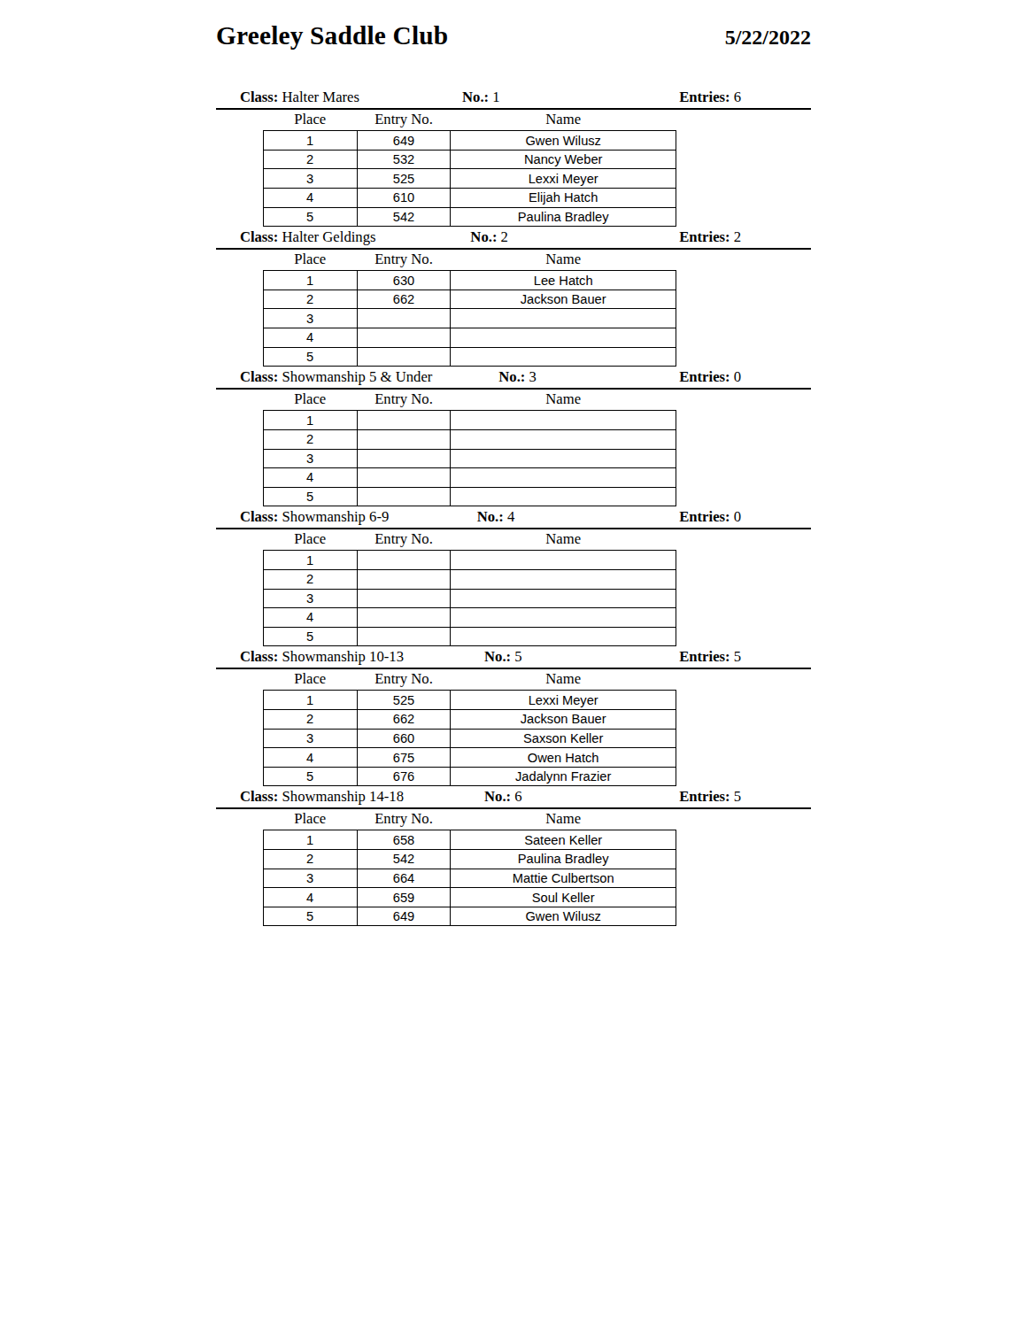Greeley Saddle Club
5/22/2022
Class: Halter Mares No.: 1 Entries: 6
| Place | Entry No. | Name |
| --- | --- | --- |
| 1 | 649 | Gwen Wilusz |
| 2 | 532 | Nancy Weber |
| 3 | 525 | Lexxi Meyer |
| 4 | 610 | Elijah Hatch |
| 5 | 542 | Paulina Bradley |
Class: Halter Geldings No.: 2 Entries: 2
| Place | Entry No. | Name |
| --- | --- | --- |
| 1 | 630 | Lee Hatch |
| 2 | 662 | Jackson Bauer |
| 3 | | |
| 4 | | |
| 5 | | |
Class: Showmanship 5 & Under No.: 3 Entries: 0
| Place | Entry No. | Name |
| --- | --- | --- |
| 1 | | |
| 2 | | |
| 3 | | |
| 4 | | |
| 5 | | |
Class: Showmanship 6-9 No.: 4 Entries: 0
| Place | Entry No. | Name |
| --- | --- | --- |
| 1 | | |
| 2 | | |
| 3 | | |
| 4 | | |
| 5 | | |
Class: Showmanship 10-13 No.: 5 Entries: 5
| Place | Entry No. | Name |
| --- | --- | --- |
| 1 | 525 | Lexxi Meyer |
| 2 | 662 | Jackson Bauer |
| 3 | 660 | Saxson Keller |
| 4 | 675 | Owen Hatch |
| 5 | 676 | Jadalynn Frazier |
Class: Showmanship 14-18 No.: 6 Entries: 5
| Place | Entry No. | Name |
| --- | --- | --- |
| 1 | 658 | Sateen Keller |
| 2 | 542 | Paulina Bradley |
| 3 | 664 | Mattie Culbertson |
| 4 | 659 | Soul Keller |
| 5 | 649 | Gwen Wilusz |